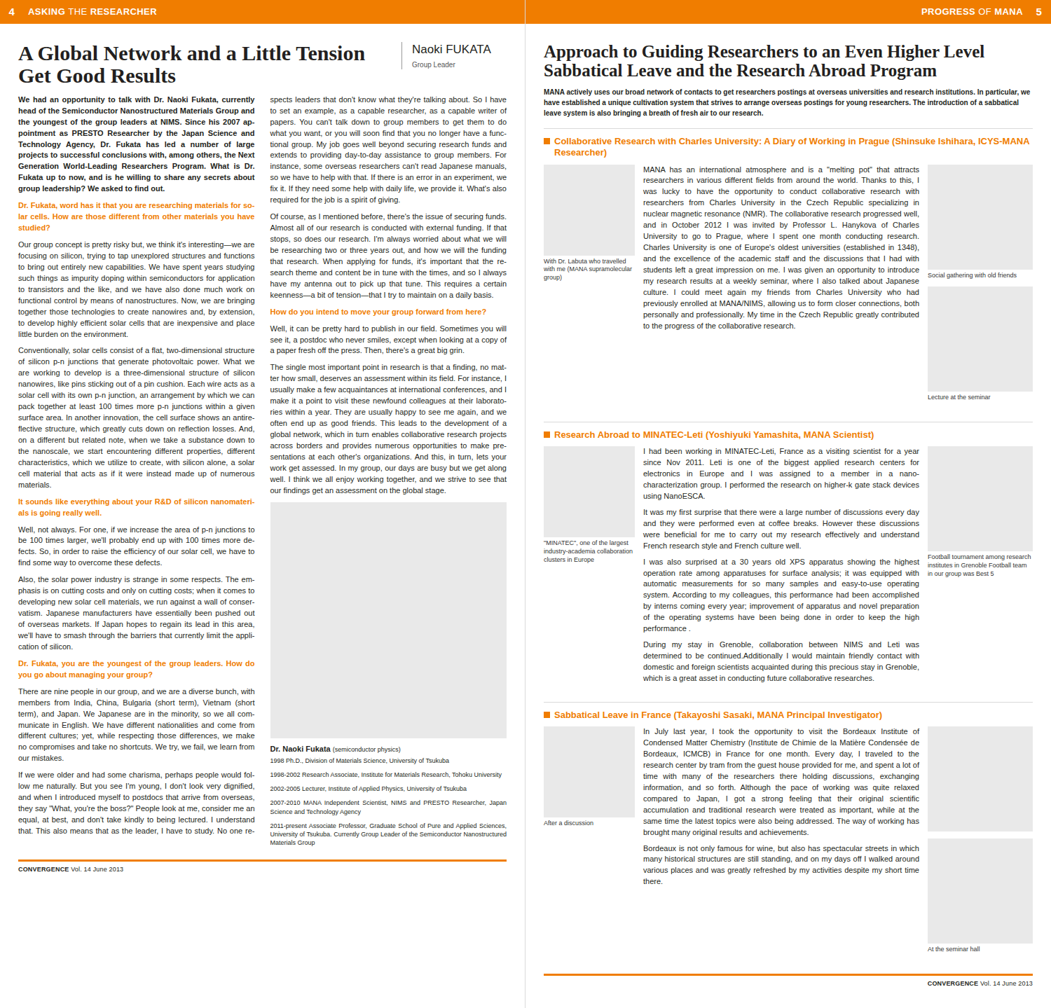4
ASKING THE RESEARCHER
A Global Network and a Little Tension Get Good Results Naoki FUKATA Group Leader
We had an opportunity to talk with Dr. Naoki Fukata, currently head of the Semiconductor Nanostructured Materials Group and the youngest of the group leaders at NIMS. Since his 2007 appointment as PRESTO Researcher by the Japan Science and Technology Agency, Dr. Fukata has led a number of large projects to successful conclusions with, among others, the Next Generation World-Leading Researchers Program. What is Dr. Fukata up to now, and is he willing to share any secrets about group leadership? We asked to find out.
Dr. Fukata, word has it that you are researching materials for solar cells. How are those different from other materials you have studied?
Our group concept is pretty risky but, we think it's interesting—we are focusing on silicon, trying to tap unexplored structures and functions to bring out entirely new capabilities. We have spent years studying such things as impurity doping within semiconductors for application to transistors and the like, and we have also done much work on functional control by means of nanostructures. Now, we are bringing together those technologies to create nanowires and, by extension, to develop highly efficient solar cells that are inexpensive and place little burden on the environment.
Conventionally, solar cells consist of a flat, two-dimensional structure of silicon p-n junctions that generate photovoltaic power. What we are working to develop is a three-dimensional structure of silicon nanowires, like pins sticking out of a pin cushion. Each wire acts as a solar cell with its own p-n junction, an arrangement by which we can pack together at least 100 times more p-n junctions within a given surface area. In another innovation, the cell surface shows an antireflective structure, which greatly cuts down on reflection losses. And, on a different but related note, when we take a substance down to the nanoscale, we start encountering different properties, different characteristics, which we utilize to create, with silicon alone, a solar cell material that acts as if it were instead made up of numerous materials.
It sounds like everything about your R&D of silicon nanomaterials is going really well.
Well, not always. For one, if we increase the area of p-n junctions to be 100 times larger, we'll probably end up with 100 times more defects. So, in order to raise the efficiency of our solar cell, we have to find some way to overcome these defects.
Also, the solar power industry is strange in some respects. The emphasis is on cutting costs and only on cutting costs; when it comes to developing new solar cell materials, we run against a wall of conservatism. Japanese manufacturers have essentially been pushed out of overseas markets. If Japan hopes to regain its lead in this area, we'll have to smash through the barriers that currently limit the application of silicon.
Dr. Fukata, you are the youngest of the group leaders. How do you go about managing your group?
There are nine people in our group, and we are a diverse bunch, with members from India, China, Bulgaria (short term), Vietnam (short term), and Japan. We Japanese are in the minority, so we all communicate in English. We have different nationalities and come from different cultures; yet, while respecting those differences, we make no compromises and take no shortcuts. We try, we fail, we learn from our mistakes.
If we were older and had some charisma, perhaps people would follow me naturally. But you see I'm young, I don't look very dignified, and when I introduced myself to postdocs that arrive from overseas, they say "What, you're the boss?" People look at me, consider me an equal, at best, and don't take kindly to being lectured. I understand that. This also means that as the leader, I have to study. No one respects leaders that don't know what they're talking about. So I have to set an example, as a capable researcher, as a capable writer of papers. You can't talk down to group members to get them to do what you want, or you will soon find that you no longer have a functional group. My job goes well beyond securing research funds and extends to providing day-to-day assistance to group members. For instance, some overseas researchers can't read Japanese manuals, so we have to help with that. If there is an error in an experiment, we fix it. If they need some help with daily life, we provide it. What's also required for the job is a spirit of giving.
Of course, as I mentioned before, there's the issue of securing funds. Almost all of our research is conducted with external funding. If that stops, so does our research. I'm always worried about what we will be researching two or three years out, and how we will the funding that research. When applying for funds, it's important that the research theme and content be in tune with the times, and so I always have my antenna out to pick up that tune. This requires a certain keenness—a bit of tension—that I try to maintain on a daily basis.
How do you intend to move your group forward from here?
Well, it can be pretty hard to publish in our field. Sometimes you will see it, a postdoc who never smiles, except when looking at a copy of a paper fresh off the press. Then, there's a great big grin.
The single most important point in research is that a finding, no matter how small, deserves an assessment within its field. For instance, I usually make a few acquaintances at international conferences, and I make it a point to visit these newfound colleagues at their laboratories within a year. They are usually happy to see me again, and we often end up as good friends. This leads to the development of a global network, which in turn enables collaborative research projects across borders and provides numerous opportunities to make presentations at each other's organizations. And this, in turn, lets your work get assessed. In my group, our days are busy but we get along well. I think we all enjoy working together, and we strive to see that our findings get an assessment on the global stage.
Dr. Naoki Fukata (semiconductor physics)
1998 Ph.D., Division of Materials Science, University of Tsukuba
1998-2002 Research Associate, Institute for Materials Research, Tohoku University
2002-2005 Lecturer, Institute of Applied Physics, University of Tsukuba
2007-2010 MANA Independent Scientist, NIMS and PRESTO Researcher, Japan Science and Technology Agency
2011-present Associate Professor, Graduate School of Pure and Applied Sciences, University of Tsukuba. Currently Group Leader of the Semiconductor Nanostructured Materials Group
CONVERGENCE Vol. 14 June 2013
PROGRESS OF MANA
5
Approach to Guiding Researchers to an Even Higher Level
Sabbatical Leave and the Research Abroad Program
MANA actively uses our broad network of contacts to get researchers postings at overseas universities and research institutions. In particular, we have established a unique cultivation system that strives to arrange overseas postings for young researchers. The introduction of a sabbatical leave system is also bringing a breath of fresh air to our research.
Collaborative Research with Charles University: A Diary of Working in Prague (Shinsuke Ishihara, ICYS-MANA Researcher)
With Dr. Labuta who travelled with me (MANA supramolecular group)
MANA has an international atmosphere and is a "melting pot" that attracts researchers in various different fields from around the world. Thanks to this, I was lucky to have the opportunity to conduct collaborative research with researchers from Charles University in the Czech Republic specializing in nuclear magnetic resonance (NMR). The collaborative research progressed well, and in October 2012 I was invited by Professor L. Hanykova of Charles University to go to Prague, where I spent one month conducting research. Charles University is one of Europe's oldest universities (established in 1348), and the excellence of the academic staff and the discussions that I had with students left a great impression on me. I was given an opportunity to introduce my research results at a weekly seminar, where I also talked about Japanese culture. I could meet again my friends from Charles University who had previously enrolled at MANA/NIMS, allowing us to form closer connections, both personally and professionally. My time in the Czech Republic greatly contributed to the progress of the collaborative research.
Social gathering with old friends
Lecture at the seminar
Research Abroad to MINATEC-Leti (Yoshiyuki Yamashita, MANA Scientist)
"MINATEC", one of the largest industry-academia collaboration clusters in Europe
I had been working in MINATEC-Leti, France as a visiting scientist for a year since Nov 2011. Leti is one of the biggest applied research centers for electronics in Europe and I was assigned to a member in a nano-characterization group. I performed the research on higher-k gate stack devices using NanoESCA.
It was my first surprise that there were a large number of discussions every day and they were performed even at coffee breaks. However these discussions were beneficial for me to carry out my research effectively and understand French research style and French culture well.
I was also surprised at a 30 years old XPS apparatus showing the highest operation rate among apparatuses for surface analysis; it was equipped with automatic measurements for so many samples and easy-to-use operating system. According to my colleagues, this performance had been accomplished by interns coming every year; improvement of apparatus and novel preparation of the operating systems have been being done in order to keep the high performance .
During my stay in Grenoble, collaboration between NIMS and Leti was determined to be continued.Additionally I would maintain friendly contact with domestic and foreign scientists acquainted during this precious stay in Grenoble, which is a great asset in conducting future collaborative researches.
Football tournament among research institutes in Grenoble Football team in our group was Best 5
Sabbatical Leave in France (Takayoshi Sasaki, MANA Principal Investigator)
After a discussion
In July last year, I took the opportunity to visit the Bordeaux Institute of Condensed Matter Chemistry (Institute de Chimie de la Matière Condensée de Bordeaux, ICMCB) in France for one month. Every day, I traveled to the research center by tram from the guest house provided for me, and spent a lot of time with many of the researchers there holding discussions, exchanging information, and so forth. Although the pace of working was quite relaxed compared to Japan, I got a strong feeling that their original scientific accumulation and traditional research were treated as important, while at the same time the latest topics were also being addressed. The way of working has brought many original results and achievements.
Bordeaux is not only famous for wine, but also has spectacular streets in which many historical structures are still standing, and on my days off I walked around various places and was greatly refreshed by my activities despite my short time there.
At the seminar hall
CONVERGENCE Vol. 14 June 2013